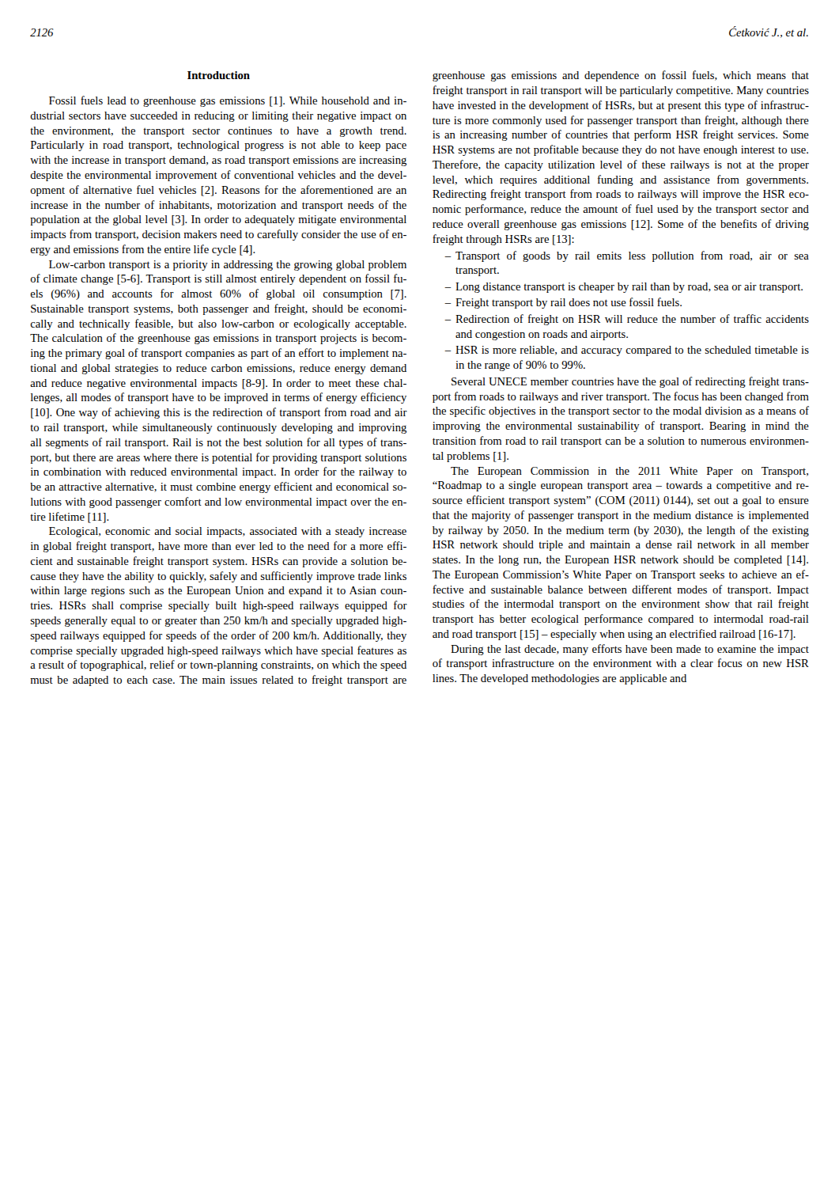2126 Ćetković J., et al.
Introduction
Fossil fuels lead to greenhouse gas emissions [1]. While household and industrial sectors have succeeded in reducing or limiting their negative impact on the environment, the transport sector continues to have a growth trend. Particularly in road transport, technological progress is not able to keep pace with the increase in transport demand, as road transport emissions are increasing despite the environmental improvement of conventional vehicles and the development of alternative fuel vehicles [2]. Reasons for the aforementioned are an increase in the number of inhabitants, motorization and transport needs of the population at the global level [3]. In order to adequately mitigate environmental impacts from transport, decision makers need to carefully consider the use of energy and emissions from the entire life cycle [4].
Low-carbon transport is a priority in addressing the growing global problem of climate change [5-6]. Transport is still almost entirely dependent on fossil fuels (96%) and accounts for almost 60% of global oil consumption [7]. Sustainable transport systems, both passenger and freight, should be economically and technically feasible, but also low-carbon or ecologically acceptable. The calculation of the greenhouse gas emissions in transport projects is becoming the primary goal of transport companies as part of an effort to implement national and global strategies to reduce carbon emissions, reduce energy demand and reduce negative environmental impacts [8-9]. In order to meet these challenges, all modes of transport have to be improved in terms of energy efficiency [10]. One way of achieving this is the redirection of transport from road and air to rail transport, while simultaneously continuously developing and improving all segments of rail transport. Rail is not the best solution for all types of transport, but there are areas where there is potential for providing transport solutions in combination with reduced environmental impact. In order for the railway to be an attractive alternative, it must combine energy efficient and economical solutions with good passenger comfort and low environmental impact over the entire lifetime [11].
Ecological, economic and social impacts, associated with a steady increase in global freight transport, have more than ever led to the need for a more efficient and sustainable freight transport system. HSRs can provide a solution because they have the ability to quickly, safely and sufficiently improve trade links within large regions such as the European Union and expand it to Asian countries. HSRs shall comprise specially built high-speed railways equipped for speeds generally equal to or greater than 250 km/h and specially upgraded high-speed railways equipped for speeds of the order of 200 km/h. Additionally, they comprise specially upgraded high-speed railways which have special features as a result of topographical, relief or town-planning constraints, on which the speed must be adapted to each case. The main issues related to freight transport are greenhouse gas emissions and dependence on fossil fuels, which means that freight transport in rail transport will be particularly competitive. Many countries have invested in the development of HSRs, but at present this type of infrastructure is more commonly used for passenger transport than freight, although there is an increasing number of countries that perform HSR freight services. Some HSR systems are not profitable because they do not have enough interest to use. Therefore, the capacity utilization level of these railways is not at the proper level, which requires additional funding and assistance from governments. Redirecting freight transport from roads to railways will improve the HSR economic performance, reduce the amount of fuel used by the transport sector and reduce overall greenhouse gas emissions [12]. Some of the benefits of driving freight through HSRs are [13]:
Transport of goods by rail emits less pollution from road, air or sea transport.
Long distance transport is cheaper by rail than by road, sea or air transport.
Freight transport by rail does not use fossil fuels.
Redirection of freight on HSR will reduce the number of traffic accidents and congestion on roads and airports.
HSR is more reliable, and accuracy compared to the scheduled timetable is in the range of 90% to 99%.
Several UNECE member countries have the goal of redirecting freight transport from roads to railways and river transport. The focus has been changed from the specific objectives in the transport sector to the modal division as a means of improving the environmental sustainability of transport. Bearing in mind the transition from road to rail transport can be a solution to numerous environmental problems [1].
The European Commission in the 2011 White Paper on Transport, “Roadmap to a single european transport area – towards a competitive and resource efficient transport system” (COM (2011) 0144), set out a goal to ensure that the majority of passenger transport in the medium distance is implemented by railway by 2050. In the medium term (by 2030), the length of the existing HSR network should triple and maintain a dense rail network in all member states. In the long run, the European HSR network should be completed [14]. The European Commission’s White Paper on Transport seeks to achieve an effective and sustainable balance between different modes of transport. Impact studies of the intermodal transport on the environment show that rail freight transport has better ecological performance compared to intermodal road-rail and road transport [15] – especially when using an electrified railroad [16-17].
During the last decade, many efforts have been made to examine the impact of transport infrastructure on the environment with a clear focus on new HSR lines. The developed methodologies are applicable and